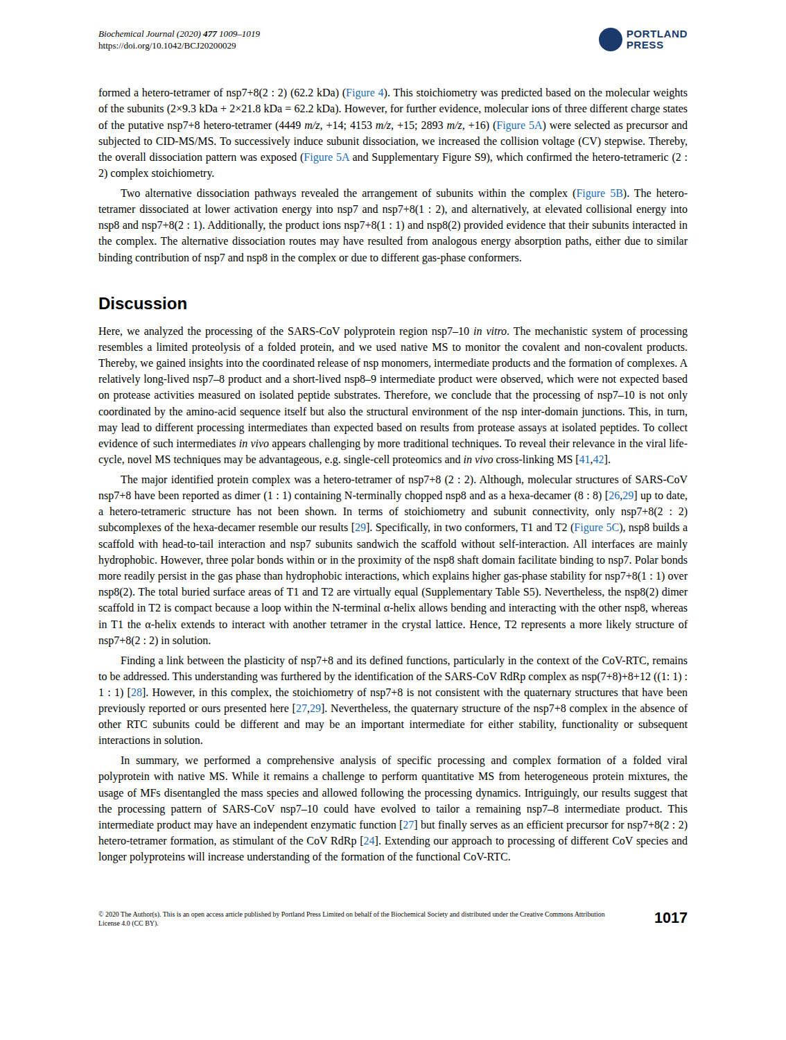Biochemical Journal (2020) 477 1009–1019
https://doi.org/10.1042/BCJ20200029
PORTLAND
PRESS
formed a hetero-tetramer of nsp7+8(2 : 2) (62.2 kDa) (Figure 4). This stoichiometry was predicted based on the molecular weights of the subunits (2×9.3 kDa + 2×21.8 kDa = 62.2 kDa). However, for further evidence, molecular ions of three different charge states of the putative nsp7+8 hetero-tetramer (4449 m/z, +14; 4153 m/z, +15; 2893 m/z, +16) (Figure 5A) were selected as precursor and subjected to CID-MS/MS. To successively induce subunit dissociation, we increased the collision voltage (CV) stepwise. Thereby, the overall dissociation pattern was exposed (Figure 5A and Supplementary Figure S9), which confirmed the hetero-tetrameric (2 : 2) complex stoichiometry.
Two alternative dissociation pathways revealed the arrangement of subunits within the complex (Figure 5B). The hetero-tetramer dissociated at lower activation energy into nsp7 and nsp7+8(1 : 2), and alternatively, at elevated collisional energy into nsp8 and nsp7+8(2 : 1). Additionally, the product ions nsp7+8(1 : 1) and nsp8(2) provided evidence that their subunits interacted in the complex. The alternative dissociation routes may have resulted from analogous energy absorption paths, either due to similar binding contribution of nsp7 and nsp8 in the complex or due to different gas-phase conformers.
Discussion
Here, we analyzed the processing of the SARS-CoV polyprotein region nsp7–10 in vitro. The mechanistic system of processing resembles a limited proteolysis of a folded protein, and we used native MS to monitor the covalent and non-covalent products. Thereby, we gained insights into the coordinated release of nsp monomers, intermediate products and the formation of complexes. A relatively long-lived nsp7–8 product and a short-lived nsp8–9 intermediate product were observed, which were not expected based on protease activities measured on isolated peptide substrates. Therefore, we conclude that the processing of nsp7–10 is not only coordinated by the amino-acid sequence itself but also the structural environment of the nsp inter-domain junctions. This, in turn, may lead to different processing intermediates than expected based on results from protease assays at isolated peptides. To collect evidence of such intermediates in vivo appears challenging by more traditional techniques. To reveal their relevance in the viral life-cycle, novel MS techniques may be advantageous, e.g. single-cell proteomics and in vivo cross-linking MS [41,42].
The major identified protein complex was a hetero-tetramer of nsp7+8 (2 : 2). Although, molecular structures of SARS-CoV nsp7+8 have been reported as dimer (1 : 1) containing N-terminally chopped nsp8 and as a hexa-decamer (8 : 8) [26,29] up to date, a hetero-tetrameric structure has not been shown. In terms of stoichiometry and subunit connectivity, only nsp7+8(2 : 2) subcomplexes of the hexa-decamer resemble our results [29]. Specifically, in two conformers, T1 and T2 (Figure 5C), nsp8 builds a scaffold with head-to-tail interaction and nsp7 subunits sandwich the scaffold without self-interaction. All interfaces are mainly hydrophobic. However, three polar bonds within or in the proximity of the nsp8 shaft domain facilitate binding to nsp7. Polar bonds more readily persist in the gas phase than hydrophobic interactions, which explains higher gas-phase stability for nsp7+8(1 : 1) over nsp8(2). The total buried surface areas of T1 and T2 are virtually equal (Supplementary Table S5). Nevertheless, the nsp8(2) dimer scaffold in T2 is compact because a loop within the N-terminal α-helix allows bending and interacting with the other nsp8, whereas in T1 the α-helix extends to interact with another tetramer in the crystal lattice. Hence, T2 represents a more likely structure of nsp7+8(2 : 2) in solution.
Finding a link between the plasticity of nsp7+8 and its defined functions, particularly in the context of the CoV-RTC, remains to be addressed. This understanding was furthered by the identification of the SARS-CoV RdRp complex as nsp(7+8)+8+12 ((1: 1) : 1 : 1) [28]. However, in this complex, the stoichiometry of nsp7+8 is not consistent with the quaternary structures that have been previously reported or ours presented here [27,29]. Nevertheless, the quaternary structure of the nsp7+8 complex in the absence of other RTC subunits could be different and may be an important intermediate for either stability, functionality or subsequent interactions in solution.
In summary, we performed a comprehensive analysis of specific processing and complex formation of a folded viral polyprotein with native MS. While it remains a challenge to perform quantitative MS from heterogeneous protein mixtures, the usage of MFs disentangled the mass species and allowed following the processing dynamics. Intriguingly, our results suggest that the processing pattern of SARS-CoV nsp7–10 could have evolved to tailor a remaining nsp7–8 intermediate product. This intermediate product may have an independent enzymatic function [27] but finally serves as an efficient precursor for nsp7+8(2 : 2) hetero-tetramer formation, as stimulant of the CoV RdRp [24]. Extending our approach to processing of different CoV species and longer polyproteins will increase understanding of the formation of the functional CoV-RTC.
© 2020 The Author(s). This is an open access article published by Portland Press Limited on behalf of the Biochemical Society and distributed under the Creative Commons Attribution License 4.0 (CC BY).
1017